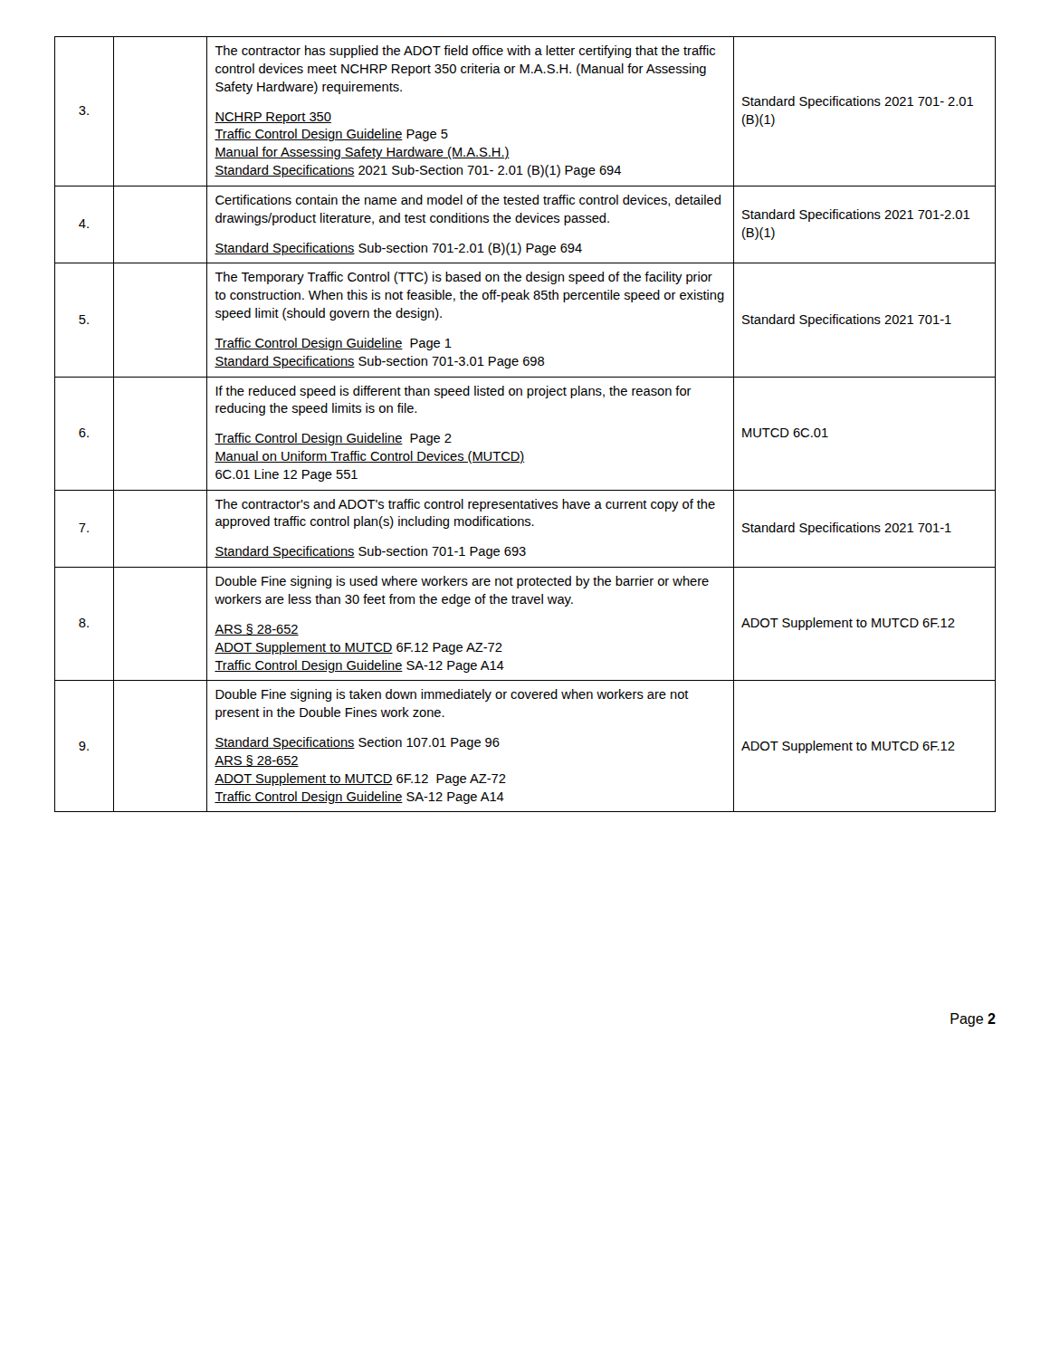| 3. | | The contractor has supplied the ADOT field office with a letter certifying that the traffic control devices meet NCHRP Report 350 criteria or M.A.S.H. (Manual for Assessing Safety Hardware) requirements. NCHRP Report 350 Traffic Control Design Guideline Page 5 Manual for Assessing Safety Hardware (M.A.S.H.) Standard Specifications 2021 Sub-Section 701- 2.01 (B)(1) Page 694 | Standard Specifications 2021 701- 2.01 (B)(1) |
| 4. | | Certifications contain the name and model of the tested traffic control devices, detailed drawings/product literature, and test conditions the devices passed. Standard Specifications Sub-section 701-2.01 (B)(1) Page 694 | Standard Specifications 2021 701-2.01 (B)(1) |
| 5. | | The Temporary Traffic Control (TTC) is based on the design speed of the facility prior to construction. When this is not feasible, the off-peak 85th percentile speed or existing speed limit (should govern the design). Traffic Control Design Guideline Page 1 Standard Specifications Sub-section 701-3.01 Page 698 | Standard Specifications 2021 701-1 |
| 6. | | If the reduced speed is different than speed listed on project plans, the reason for reducing the speed limits is on file. Traffic Control Design Guideline Page 2 Manual on Uniform Traffic Control Devices (MUTCD) 6C.01 Line 12 Page 551 | MUTCD 6C.01 |
| 7. | | The contractor's and ADOT's traffic control representatives have a current copy of the approved traffic control plan(s) including modifications. Standard Specifications Sub-section 701-1 Page 693 | Standard Specifications 2021 701-1 |
| 8. | | Double Fine signing is used where workers are not protected by the barrier or where workers are less than 30 feet from the edge of the travel way. ARS § 28-652 ADOT Supplement to MUTCD 6F.12 Page AZ-72 Traffic Control Design Guideline SA-12 Page A14 | ADOT Supplement to MUTCD 6F.12 |
| 9. | | Double Fine signing is taken down immediately or covered when workers are not present in the Double Fines work zone. Standard Specifications Section 107.01 Page 96 ARS § 28-652 ADOT Supplement to MUTCD 6F.12 Page AZ-72 Traffic Control Design Guideline SA-12 Page A14 | ADOT Supplement to MUTCD 6F.12 |
Page 2